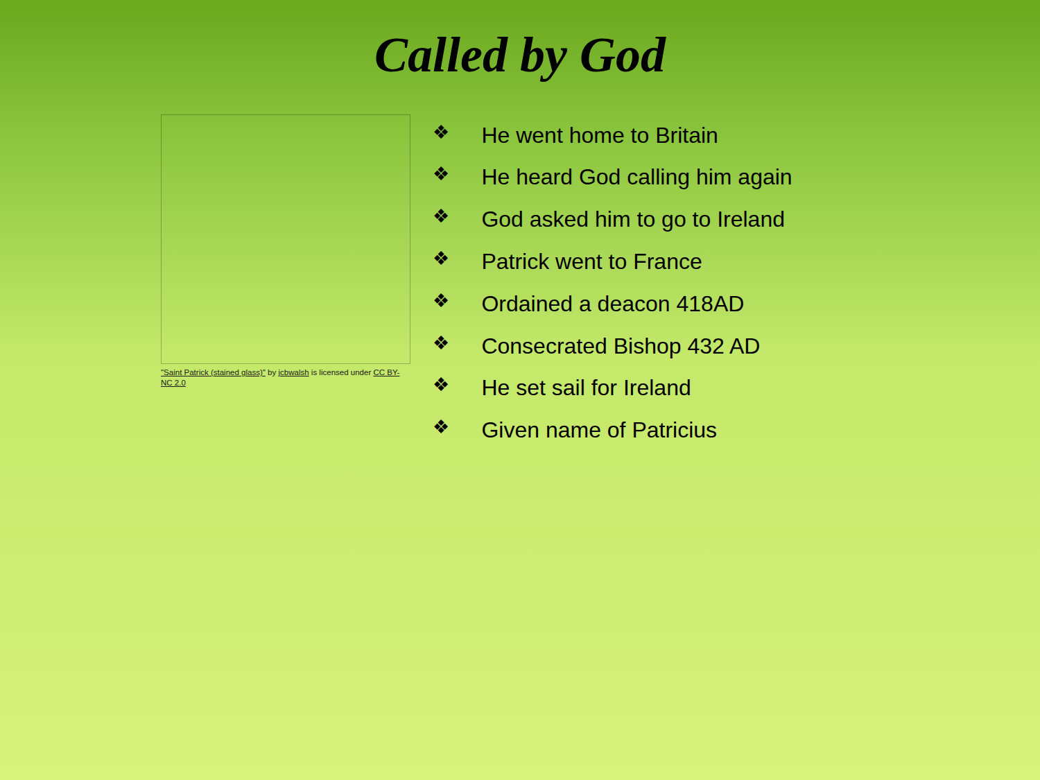Called by God
"Saint Patrick (stained glass)" by jcbwalsh is licensed under CC BY-NC 2.0
He went home to Britain
He heard God calling him again
God asked him to go to Ireland
Patrick went to France
Ordained a deacon 418AD
Consecrated Bishop 432 AD
He set sail for Ireland
Given name of Patricius